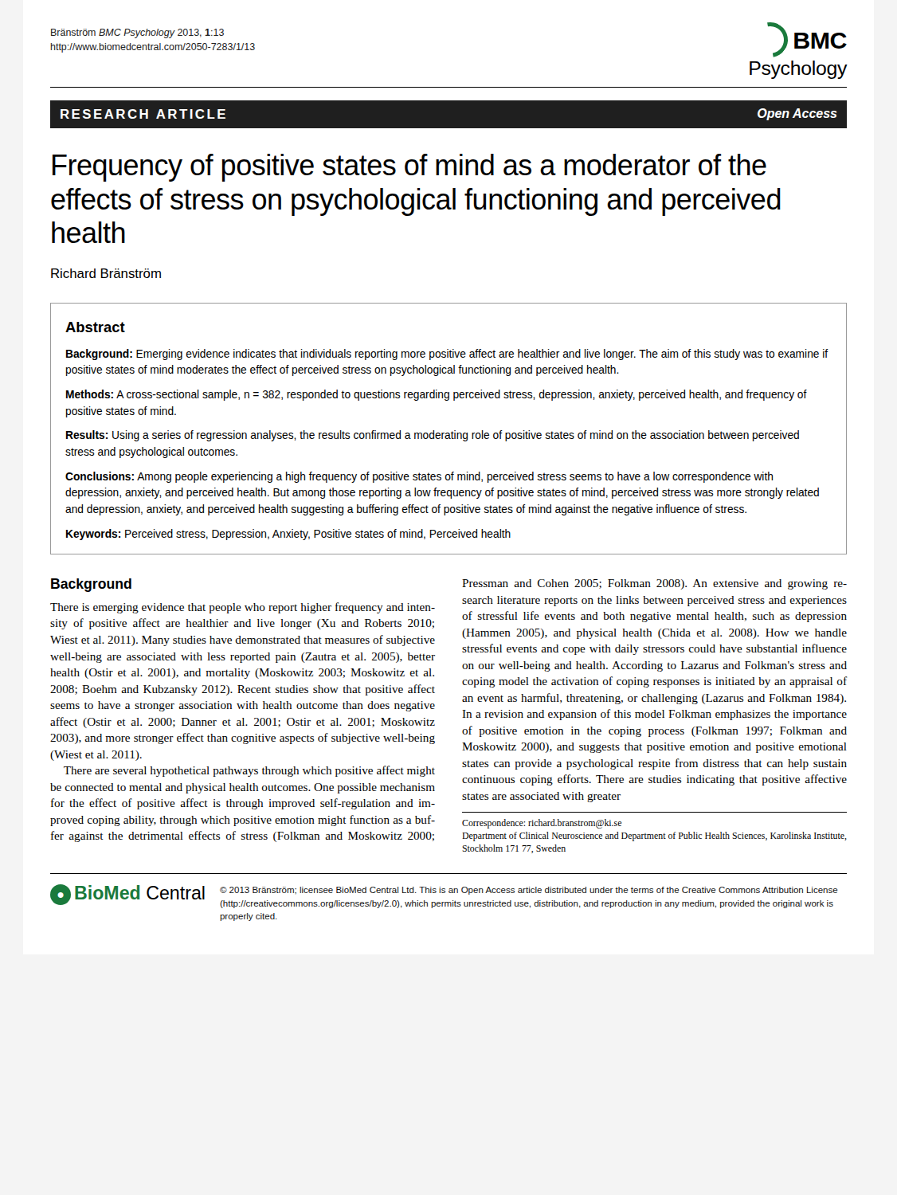Bränström BMC Psychology 2013, 1:13
http://www.biomedcentral.com/2050-7283/1/13
BMC Psychology
RESEARCH ARTICLE
Open Access
Frequency of positive states of mind as a moderator of the effects of stress on psychological functioning and perceived health
Richard Bränström
Abstract
Background: Emerging evidence indicates that individuals reporting more positive affect are healthier and live longer. The aim of this study was to examine if positive states of mind moderates the effect of perceived stress on psychological functioning and perceived health.
Methods: A cross-sectional sample, n = 382, responded to questions regarding perceived stress, depression, anxiety, perceived health, and frequency of positive states of mind.
Results: Using a series of regression analyses, the results confirmed a moderating role of positive states of mind on the association between perceived stress and psychological outcomes.
Conclusions: Among people experiencing a high frequency of positive states of mind, perceived stress seems to have a low correspondence with depression, anxiety, and perceived health. But among those reporting a low frequency of positive states of mind, perceived stress was more strongly related and depression, anxiety, and perceived health suggesting a buffering effect of positive states of mind against the negative influence of stress.
Keywords: Perceived stress, Depression, Anxiety, Positive states of mind, Perceived health
Background
There is emerging evidence that people who report higher frequency and intensity of positive affect are healthier and live longer (Xu and Roberts 2010; Wiest et al. 2011). Many studies have demonstrated that measures of subjective well-being are associated with less reported pain (Zautra et al. 2005), better health (Ostir et al. 2001), and mortality (Moskowitz 2003; Moskowitz et al. 2008; Boehm and Kubzansky 2012). Recent studies show that positive affect seems to have a stronger association with health outcome than does negative affect (Ostir et al. 2000; Danner et al. 2001; Ostir et al. 2001; Moskowitz 2003), and more stronger effect than cognitive aspects of subjective well-being (Wiest et al. 2011).
There are several hypothetical pathways through which positive affect might be connected to mental and physical health outcomes. One possible mechanism for the effect of positive affect is through improved self-regulation and improved coping ability, through which positive emotion might function as a buffer against the detrimental effects of stress (Folkman and Moskowitz 2000; Pressman and Cohen 2005; Folkman 2008). An extensive and growing research literature reports on the links between perceived stress and experiences of stressful life events and both negative mental health, such as depression (Hammen 2005), and physical health (Chida et al. 2008). How we handle stressful events and cope with daily stressors could have substantial influence on our well-being and health. According to Lazarus and Folkman's stress and coping model the activation of coping responses is initiated by an appraisal of an event as harmful, threatening, or challenging (Lazarus and Folkman 1984). In a revision and expansion of this model Folkman emphasizes the importance of positive emotion in the coping process (Folkman 1997; Folkman and Moskowitz 2000), and suggests that positive emotion and positive emotional states can provide a psychological respite from distress that can help sustain continuous coping efforts. There are studies indicating that positive affective states are associated with greater
Correspondence: richard.branstrom@ki.se
Department of Clinical Neuroscience and Department of Public Health Sciences, Karolinska Institute, Stockholm 171 77, Sweden
●Bio Med Central
© 2013 Bränström; licensee BioMed Central Ltd. This is an Open Access article distributed under the terms of the Creative Commons Attribution License (http://creativecommons.org/licenses/by/2.0), which permits unrestricted use, distribution, and reproduction in any medium, provided the original work is properly cited.